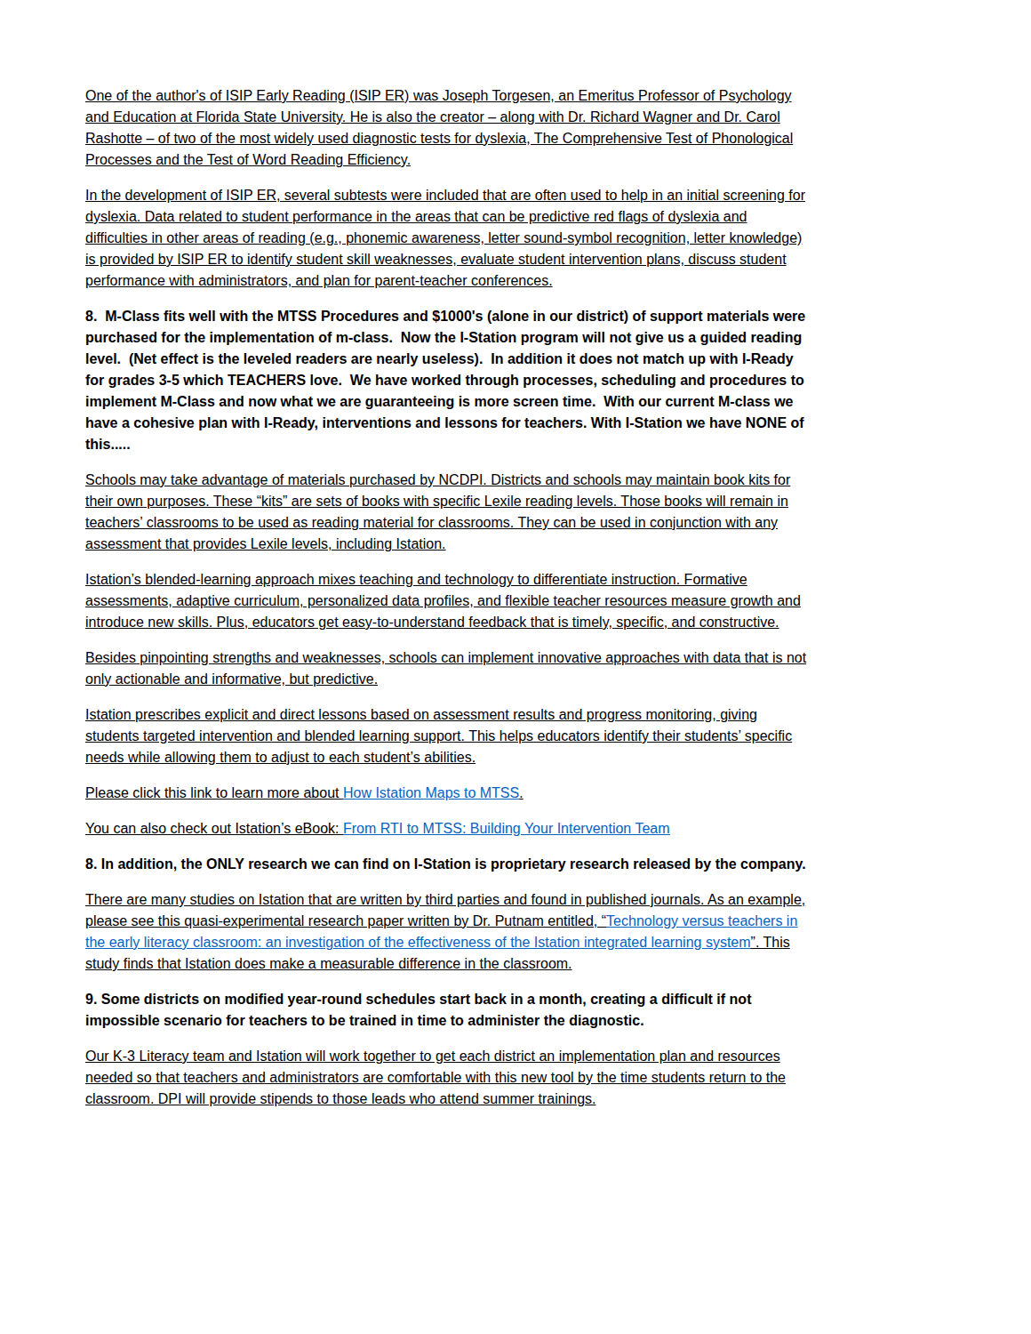One of the author's of ISIP Early Reading (ISIP ER) was Joseph Torgesen, an Emeritus Professor of Psychology and Education at Florida State University. He is also the creator – along with Dr. Richard Wagner and Dr. Carol Rashotte – of two of the most widely used diagnostic tests for dyslexia, The Comprehensive Test of Phonological Processes and the Test of Word Reading Efficiency.
In the development of ISIP ER, several subtests were included that are often used to help in an initial screening for dyslexia. Data related to student performance in the areas that can be predictive red flags of dyslexia and difficulties in other areas of reading (e.g., phonemic awareness, letter sound-symbol recognition, letter knowledge) is provided by ISIP ER to identify student skill weaknesses, evaluate student intervention plans, discuss student performance with administrators, and plan for parent-teacher conferences.
8. M-Class fits well with the MTSS Procedures and $1000's (alone in our district) of support materials were purchased for the implementation of m-class. Now the I-Station program will not give us a guided reading level. (Net effect is the leveled readers are nearly useless). In addition it does not match up with I-Ready for grades 3-5 which TEACHERS love. We have worked through processes, scheduling and procedures to implement M-Class and now what we are guaranteeing is more screen time. With our current M-class we have a cohesive plan with I-Ready, interventions and lessons for teachers. With I-Station we have NONE of this.....
Schools may take advantage of materials purchased by NCDPI. Districts and schools may maintain book kits for their own purposes. These “kits” are sets of books with specific Lexile reading levels. Those books will remain in teachers’ classrooms to be used as reading material for classrooms. They can be used in conjunction with any assessment that provides Lexile levels, including Istation.
Istation’s blended-learning approach mixes teaching and technology to differentiate instruction. Formative assessments, adaptive curriculum, personalized data profiles, and flexible teacher resources measure growth and introduce new skills. Plus, educators get easy-to-understand feedback that is timely, specific, and constructive.
Besides pinpointing strengths and weaknesses, schools can implement innovative approaches with data that is not only actionable and informative, but predictive.
Istation prescribes explicit and direct lessons based on assessment results and progress monitoring, giving students targeted intervention and blended learning support. This helps educators identify their students’ specific needs while allowing them to adjust to each student’s abilities.
Please click this link to learn more about How Istation Maps to MTSS.
You can also check out Istation’s eBook: From RTI to MTSS: Building Your Intervention Team
8. In addition, the ONLY research we can find on I-Station is proprietary research released by the company.
There are many studies on Istation that are written by third parties and found in published journals. As an example, please see this quasi-experimental research paper written by Dr. Putnam entitled, “Technology versus teachers in the early literacy classroom: an investigation of the effectiveness of the Istation integrated learning system”. This study finds that Istation does make a measurable difference in the classroom.
9. Some districts on modified year-round schedules start back in a month, creating a difficult if not impossible scenario for teachers to be trained in time to administer the diagnostic.
Our K-3 Literacy team and Istation will work together to get each district an implementation plan and resources needed so that teachers and administrators are comfortable with this new tool by the time students return to the classroom. DPI will provide stipends to those leads who attend summer trainings.